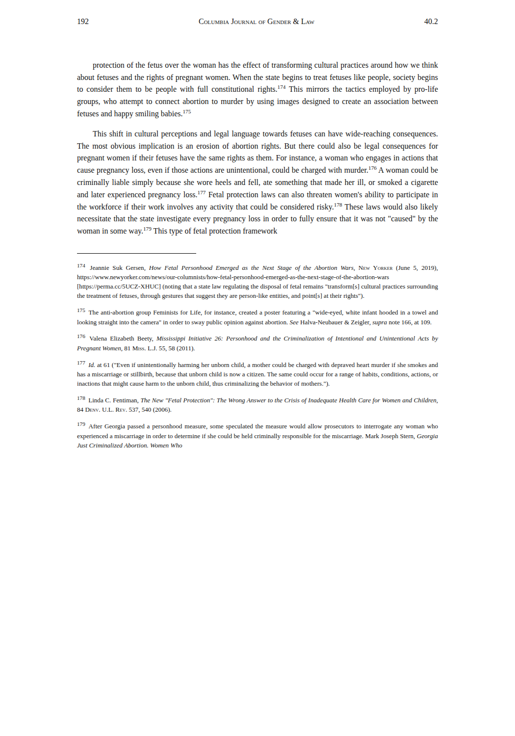192 Columbia Journal of Gender & Law 40.2
protection of the fetus over the woman has the effect of transforming cultural practices around how we think about fetuses and the rights of pregnant women. When the state begins to treat fetuses like people, society begins to consider them to be people with full constitutional rights.174 This mirrors the tactics employed by pro-life groups, who attempt to connect abortion to murder by using images designed to create an association between fetuses and happy smiling babies.175
This shift in cultural perceptions and legal language towards fetuses can have wide-reaching consequences. The most obvious implication is an erosion of abortion rights. But there could also be legal consequences for pregnant women if their fetuses have the same rights as them. For instance, a woman who engages in actions that cause pregnancy loss, even if those actions are unintentional, could be charged with murder.176 A woman could be criminally liable simply because she wore heels and fell, ate something that made her ill, or smoked a cigarette and later experienced pregnancy loss.177 Fetal protection laws can also threaten women's ability to participate in the workforce if their work involves any activity that could be considered risky.178 These laws would also likely necessitate that the state investigate every pregnancy loss in order to fully ensure that it was not "caused" by the woman in some way.179 This type of fetal protection framework
174 Jeannie Suk Gersen, How Fetal Personhood Emerged as the Next Stage of the Abortion Wars, New Yorker (June 5, 2019), https://www.newyorker.com/news/our-columnists/how-fetal-personhood-emerged-as-the-next-stage-of-the-abortion-wars [https://perma.cc/5UCZ-XHUC] (noting that a state law regulating the disposal of fetal remains "transform[s] cultural practices surrounding the treatment of fetuses, through gestures that suggest they are person-like entities, and point[s] at their rights").
175 The anti-abortion group Feminists for Life, for instance, created a poster featuring a "wide-eyed, white infant hooded in a towel and looking straight into the camera" in order to sway public opinion against abortion. See Halva-Neubauer & Zeigler, supra note 166, at 109.
176 Valena Elizabeth Beety, Mississippi Initiative 26: Personhood and the Criminalization of Intentional and Unintentional Acts by Pregnant Women, 81 Miss. L.J. 55, 58 (2011).
177 Id. at 61 ("Even if unintentionally harming her unborn child, a mother could be charged with depraved heart murder if she smokes and has a miscarriage or stillbirth, because that unborn child is now a citizen. The same could occur for a range of habits, conditions, actions, or inactions that might cause harm to the unborn child, thus criminalizing the behavior of mothers.").
178 Linda C. Fentiman, The New "Fetal Protection": The Wrong Answer to the Crisis of Inadequate Health Care for Women and Children, 84 Denv. U.L. Rev. 537, 540 (2006).
179 After Georgia passed a personhood measure, some speculated the measure would allow prosecutors to interrogate any woman who experienced a miscarriage in order to determine if she could be held criminally responsible for the miscarriage. Mark Joseph Stern, Georgia Just Criminalized Abortion. Women Who